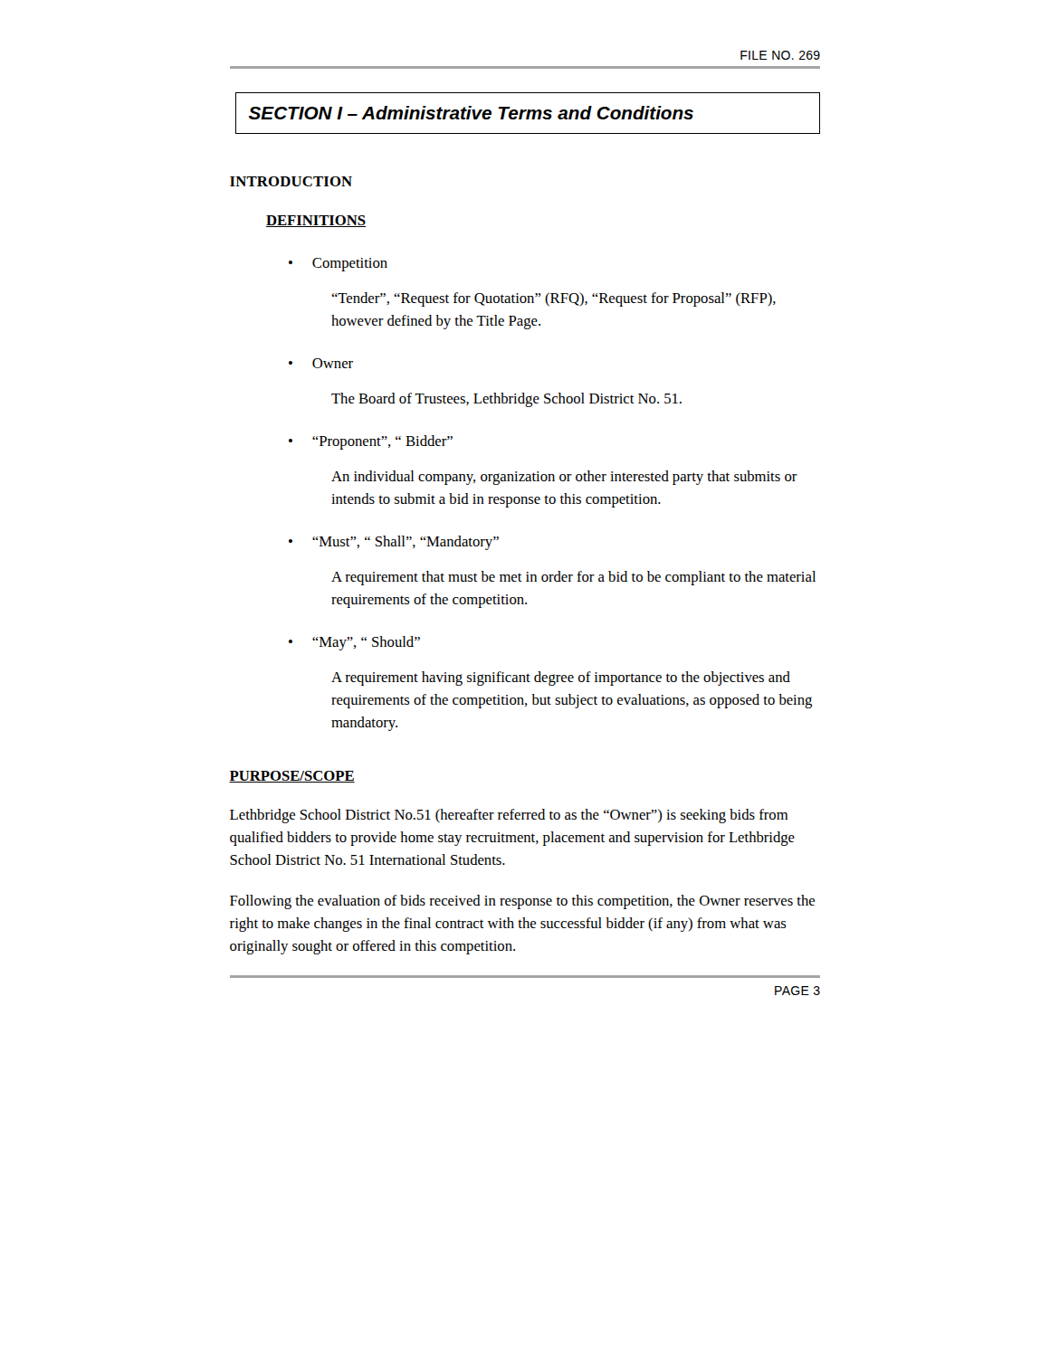FILE NO. 269
SECTION I – Administrative Terms and Conditions
INTRODUCTION
DEFINITIONS
Competition
“Tender”, “Request for Quotation” (RFQ), “Request for Proposal” (RFP), however defined by the Title Page.
Owner
The Board of Trustees, Lethbridge School District No. 51.
“Proponent”, “ Bidder”
An individual company, organization or other interested party that submits or intends to submit a bid in response to this competition.
“Must”, “ Shall”, “Mandatory”
A requirement that must be met in order for a bid to be compliant to the material requirements of the competition.
“May”, “ Should”
A requirement having significant degree of importance to the objectives and requirements of the competition, but subject to evaluations, as opposed to being mandatory.
PURPOSE/SCOPE
Lethbridge School District No.51 (hereafter referred to as the “Owner”) is seeking bids from qualified bidders to provide home stay recruitment, placement and supervision for Lethbridge School District No. 51 International Students.
Following the evaluation of bids received in response to this competition, the Owner reserves the right to make changes in the final contract with the successful bidder (if any) from what was originally sought or offered in this competition.
PAGE 3